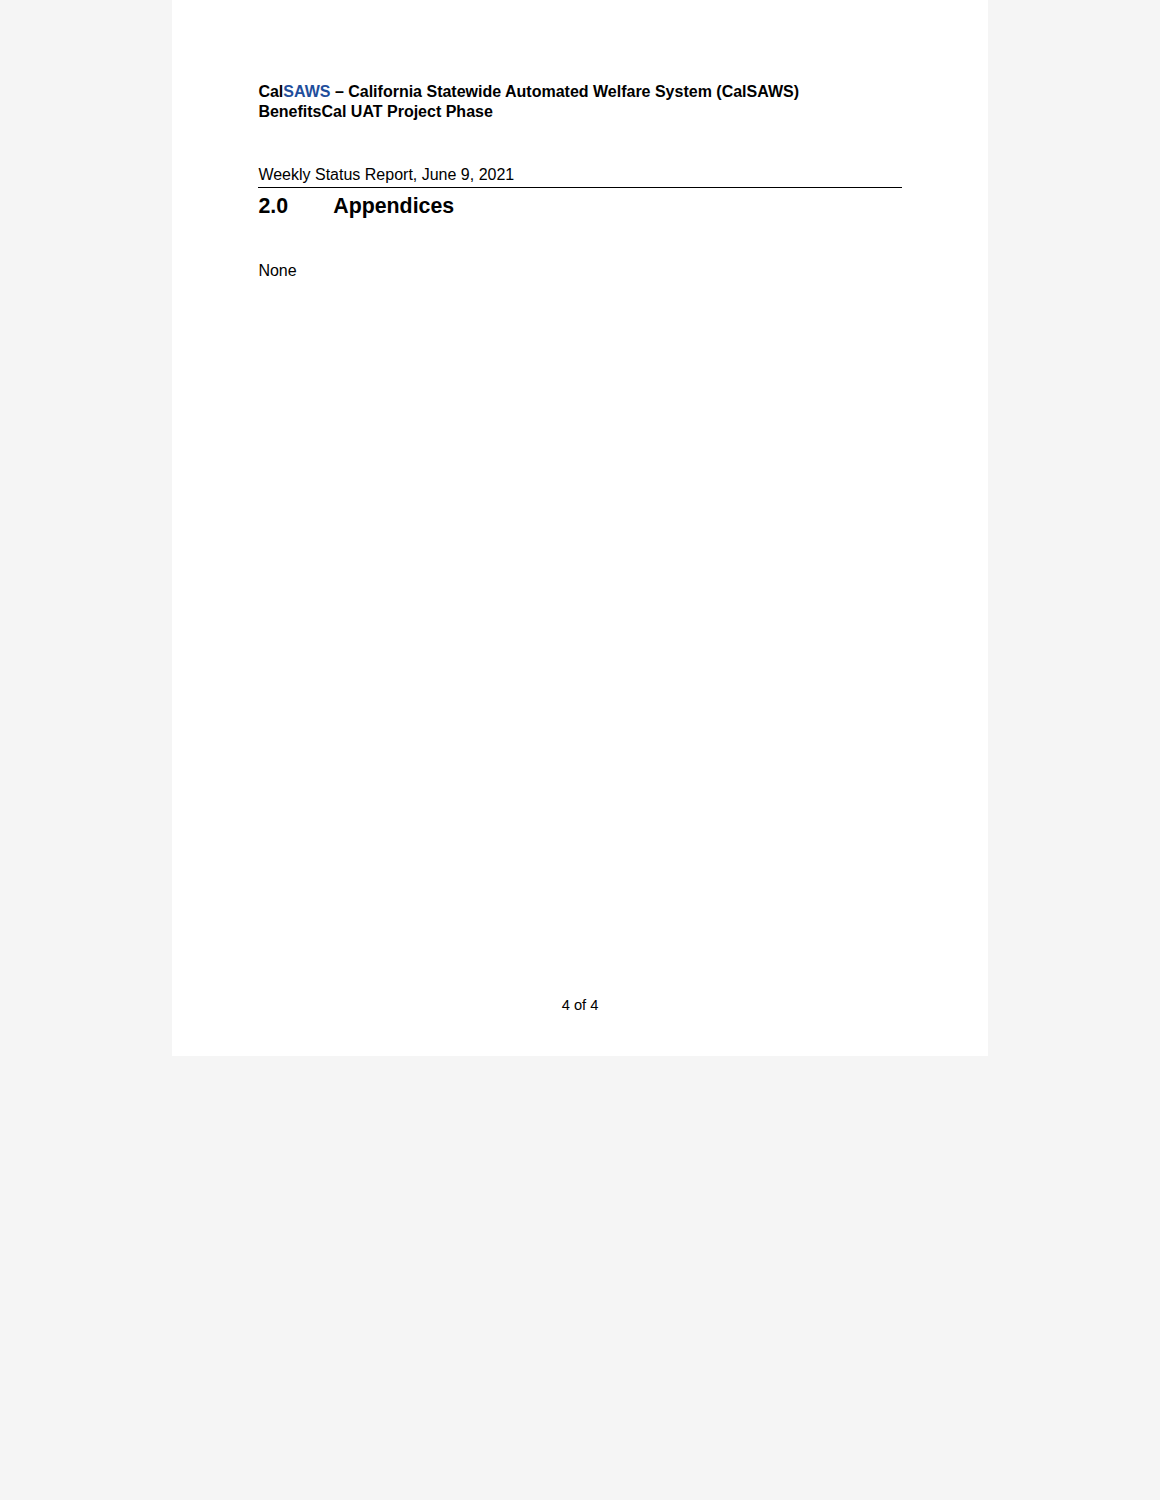Cal SAWS – California Statewide Automated Welfare System (CalSAWS)
BenefitsCal UAT Project Phase
Weekly Status Report, June 9, 2021
2.0 Appendices
None
4 of 4